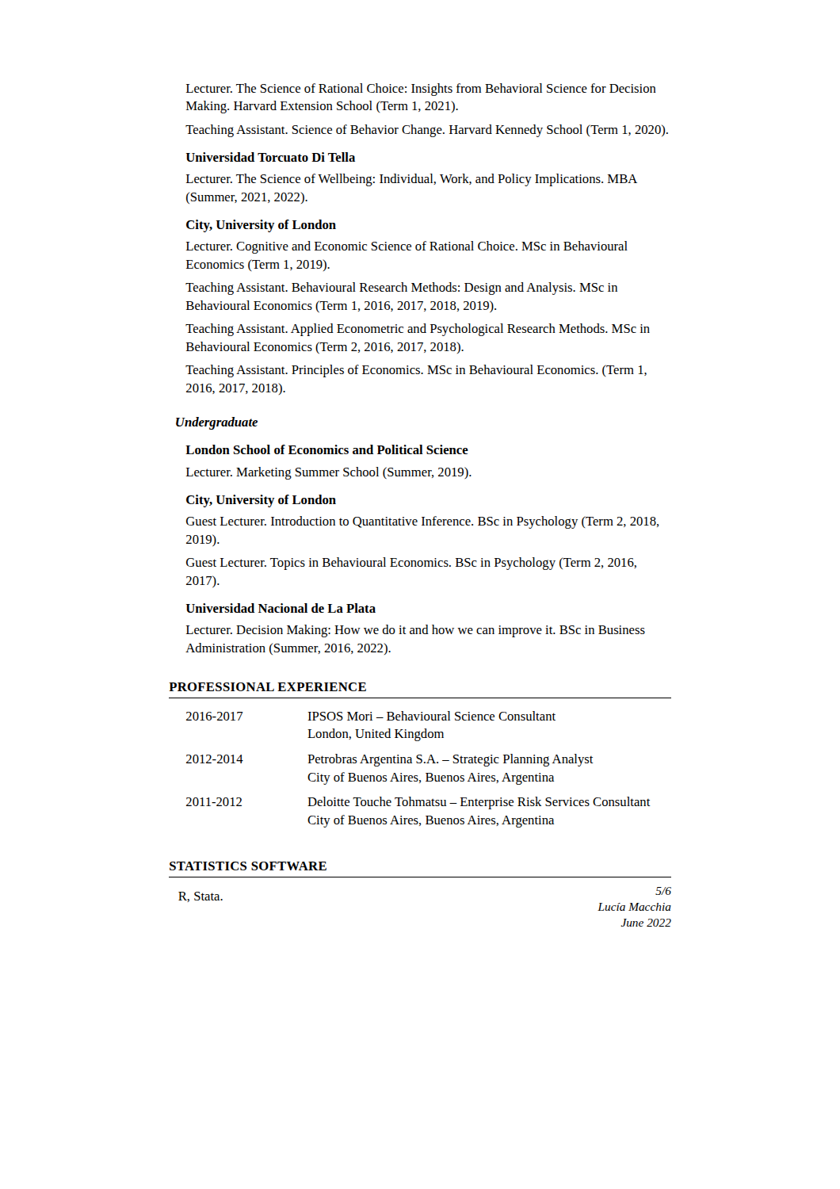Lecturer. The Science of Rational Choice: Insights from Behavioral Science for Decision Making. Harvard Extension School (Term 1, 2021).
Teaching Assistant. Science of Behavior Change. Harvard Kennedy School (Term 1, 2020).
Universidad Torcuato Di Tella
Lecturer. The Science of Wellbeing: Individual, Work, and Policy Implications. MBA (Summer, 2021, 2022).
City, University of London
Lecturer. Cognitive and Economic Science of Rational Choice. MSc in Behavioural Economics (Term 1, 2019).
Teaching Assistant. Behavioural Research Methods: Design and Analysis. MSc in Behavioural Economics (Term 1, 2016, 2017, 2018, 2019).
Teaching Assistant. Applied Econometric and Psychological Research Methods. MSc in Behavioural Economics (Term 2, 2016, 2017, 2018).
Teaching Assistant. Principles of Economics. MSc in Behavioural Economics. (Term 1, 2016, 2017, 2018).
Undergraduate
London School of Economics and Political Science
Lecturer. Marketing Summer School (Summer, 2019).
City, University of London
Guest Lecturer. Introduction to Quantitative Inference. BSc in Psychology (Term 2, 2018, 2019).
Guest Lecturer. Topics in Behavioural Economics. BSc in Psychology (Term 2, 2016, 2017).
Universidad Nacional de La Plata
Lecturer. Decision Making: How we do it and how we can improve it. BSc in Business Administration (Summer, 2016, 2022).
Professional Experience
| 2016-2017 | IPSOS Mori – Behavioural Science Consultant London, United Kingdom |
| 2012-2014 | Petrobras Argentina S.A. – Strategic Planning Analyst City of Buenos Aires, Buenos Aires, Argentina |
| 2011-2012 | Deloitte Touche Tohmatsu – Enterprise Risk Services Consultant City of Buenos Aires, Buenos Aires, Argentina |
Statistics Software
R, Stata.
5/6
Lucía Macchia
June 2022